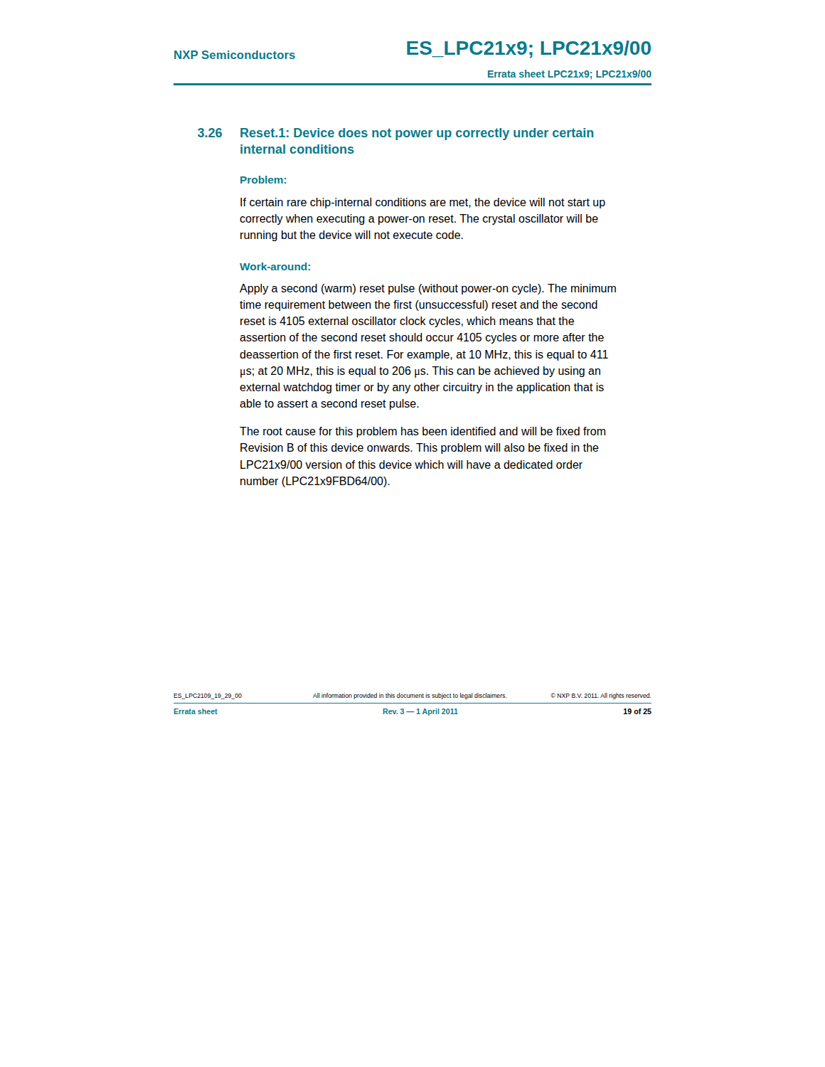NXP Semiconductors
ES_LPC21x9; LPC21x9/00
Errata sheet LPC21x9; LPC21x9/00
3.26
Reset.1: Device does not power up correctly under certain internal conditions
Problem:
If certain rare chip-internal conditions are met, the device will not start up correctly when executing a power-on reset. The crystal oscillator will be running but the device will not execute code.
Work-around:
Apply a second (warm) reset pulse (without power-on cycle). The minimum time requirement between the first (unsuccessful) reset and the second reset is 4105 external oscillator clock cycles, which means that the assertion of the second reset should occur 4105 cycles or more after the deassertion of the first reset. For example, at 10 MHz, this is equal to 411 μs; at 20 MHz, this is equal to 206 μs. This can be achieved by using an external watchdog timer or by any other circuitry in the application that is able to assert a second reset pulse.
The root cause for this problem has been identified and will be fixed from Revision B of this device onwards. This problem will also be fixed in the LPC21x9/00 version of this device which will have a dedicated order number (LPC21x9FBD64/00).
ES_LPC2109_19_29_00
All information provided in this document is subject to legal disclaimers.
© NXP B.V. 2011. All rights reserved.
Errata sheet
Rev. 3 — 1 April 2011
19 of 25